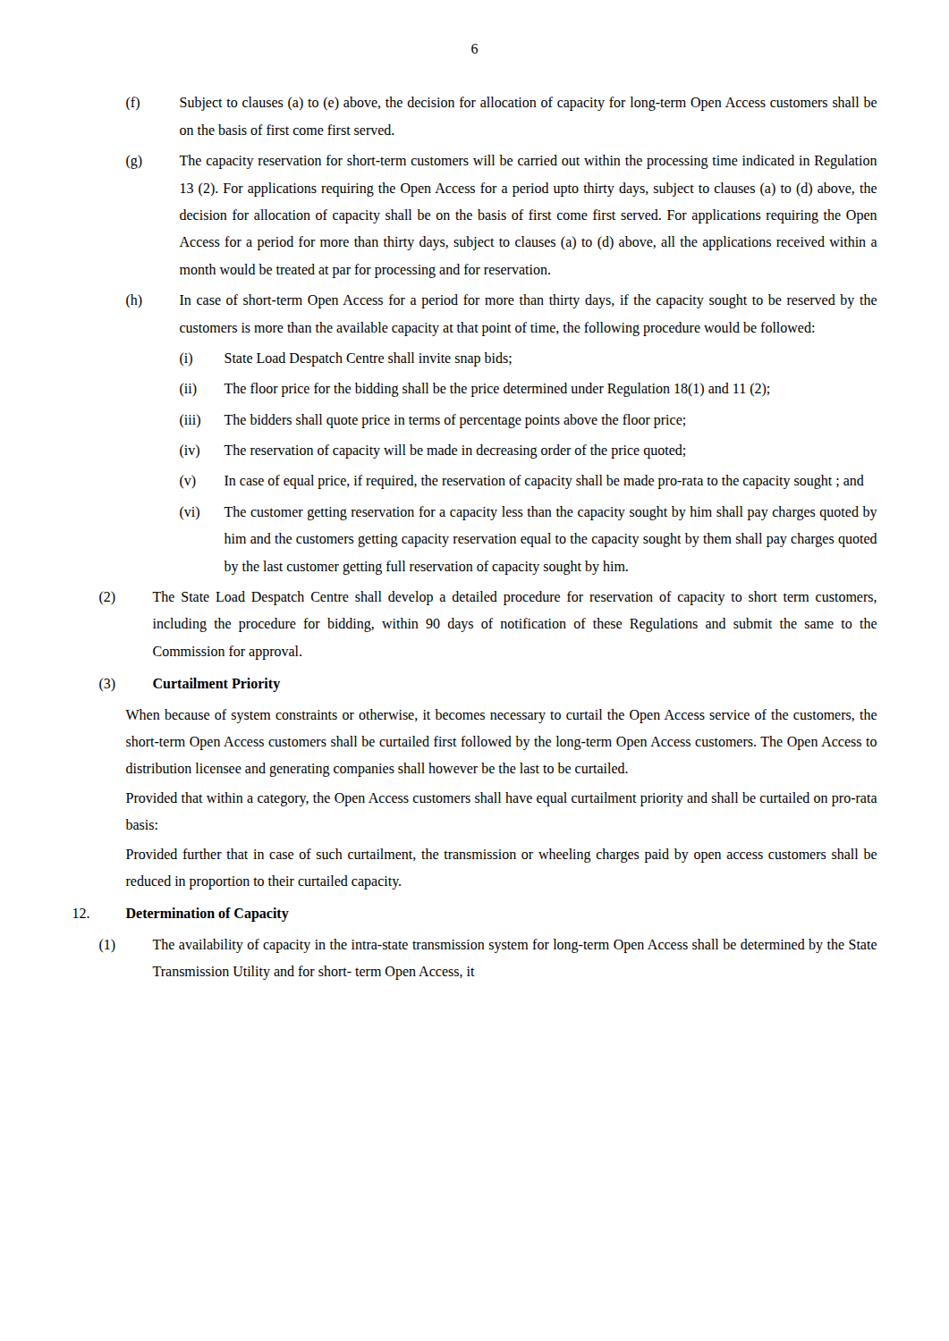6
(f)
Subject to clauses (a) to (e) above, the decision for allocation of capacity for long-term Open Access customers shall be on the basis of first come first served.
(g)
The capacity reservation for short-term customers will be carried out within the processing time indicated in Regulation 13 (2). For applications requiring the Open Access for a period upto thirty days, subject to clauses (a) to (d) above, the decision for allocation of capacity shall be on the basis of first come first served. For applications requiring the Open Access for a period for more than thirty days, subject to clauses (a) to (d) above, all the applications received within a month would be treated at par for processing and for reservation.
(h)
In case of short-term Open Access for a period for more than thirty days, if the capacity sought to be reserved by the customers is more than the available capacity at that point of time, the following procedure would be followed:
(i)
State Load Despatch Centre shall invite snap bids;
(ii)
The floor price for the bidding shall be the price determined under Regulation 18(1) and 11 (2);
(iii)
The bidders shall quote price in terms of percentage points above the floor price;
(iv)
The reservation of capacity will be made in decreasing order of the price quoted;
(v)
In case of equal price, if required, the reservation of capacity shall be made pro-rata to the capacity sought ; and
(vi)
The customer getting reservation for a capacity less than the capacity sought by him shall pay charges quoted by him and the customers getting capacity reservation equal to the capacity sought by them shall pay charges quoted by the last customer getting full reservation of capacity sought by him.
(2)
The State Load Despatch Centre shall develop a detailed procedure for reservation of capacity to short term customers, including the procedure for bidding, within 90 days of notification of these Regulations and submit the same to the Commission for approval.
(3)
Curtailment Priority
When because of system constraints or otherwise, it becomes necessary to curtail the Open Access service of the customers, the short-term Open Access customers shall be curtailed first followed by the long-term Open Access customers. The Open Access to distribution licensee and generating companies shall however be the last to be curtailed.
Provided that within a category, the Open Access customers shall have equal curtailment priority and shall be curtailed on pro-rata basis:
Provided further that in case of such curtailment, the transmission or wheeling charges paid by open access customers shall be reduced in proportion to their curtailed capacity.
12.
Determination of Capacity
(1)
The availability of capacity in the intra-state transmission system for long-term Open Access shall be determined by the State Transmission Utility and for short- term Open Access, it